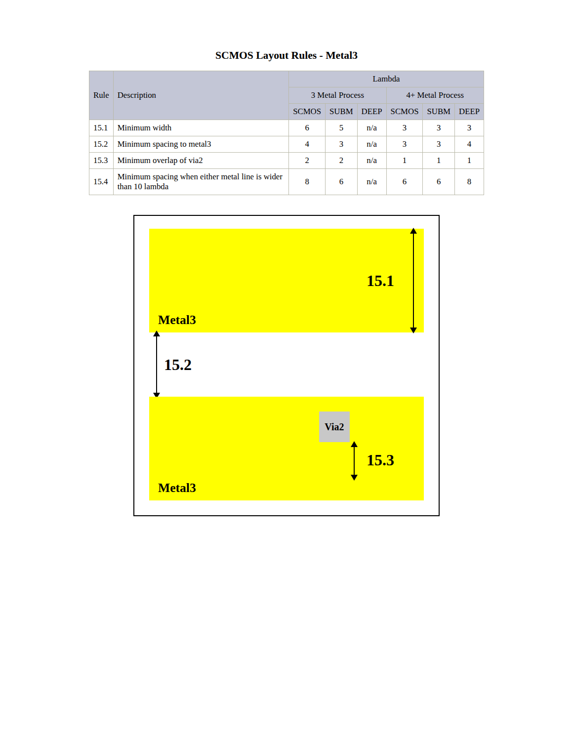SCMOS Layout Rules - Metal3
| Rule | Description | Lambda |
| --- | --- | --- |
| 3 Metal Process | 4+ Metal Process |
| SCMOS | SUBM | DEEP | SCMOS | SUBM | DEEP |
| 15.1 | Minimum width | 6 | 5 | n/a | 3 | 3 | 3 |
| 15.2 | Minimum spacing to metal3 | 4 | 3 | n/a | 3 | 3 | 4 |
| 15.3 | Minimum overlap of via2 | 2 | 2 | n/a | 1 | 1 | 1 |
| 15.4 | Minimum spacing when either metal line is wider than 10 lambda | 8 | 6 | n/a | 6 | 6 | 8 |
Metal3 15.1
15.2
Metal3 Via2 15.3